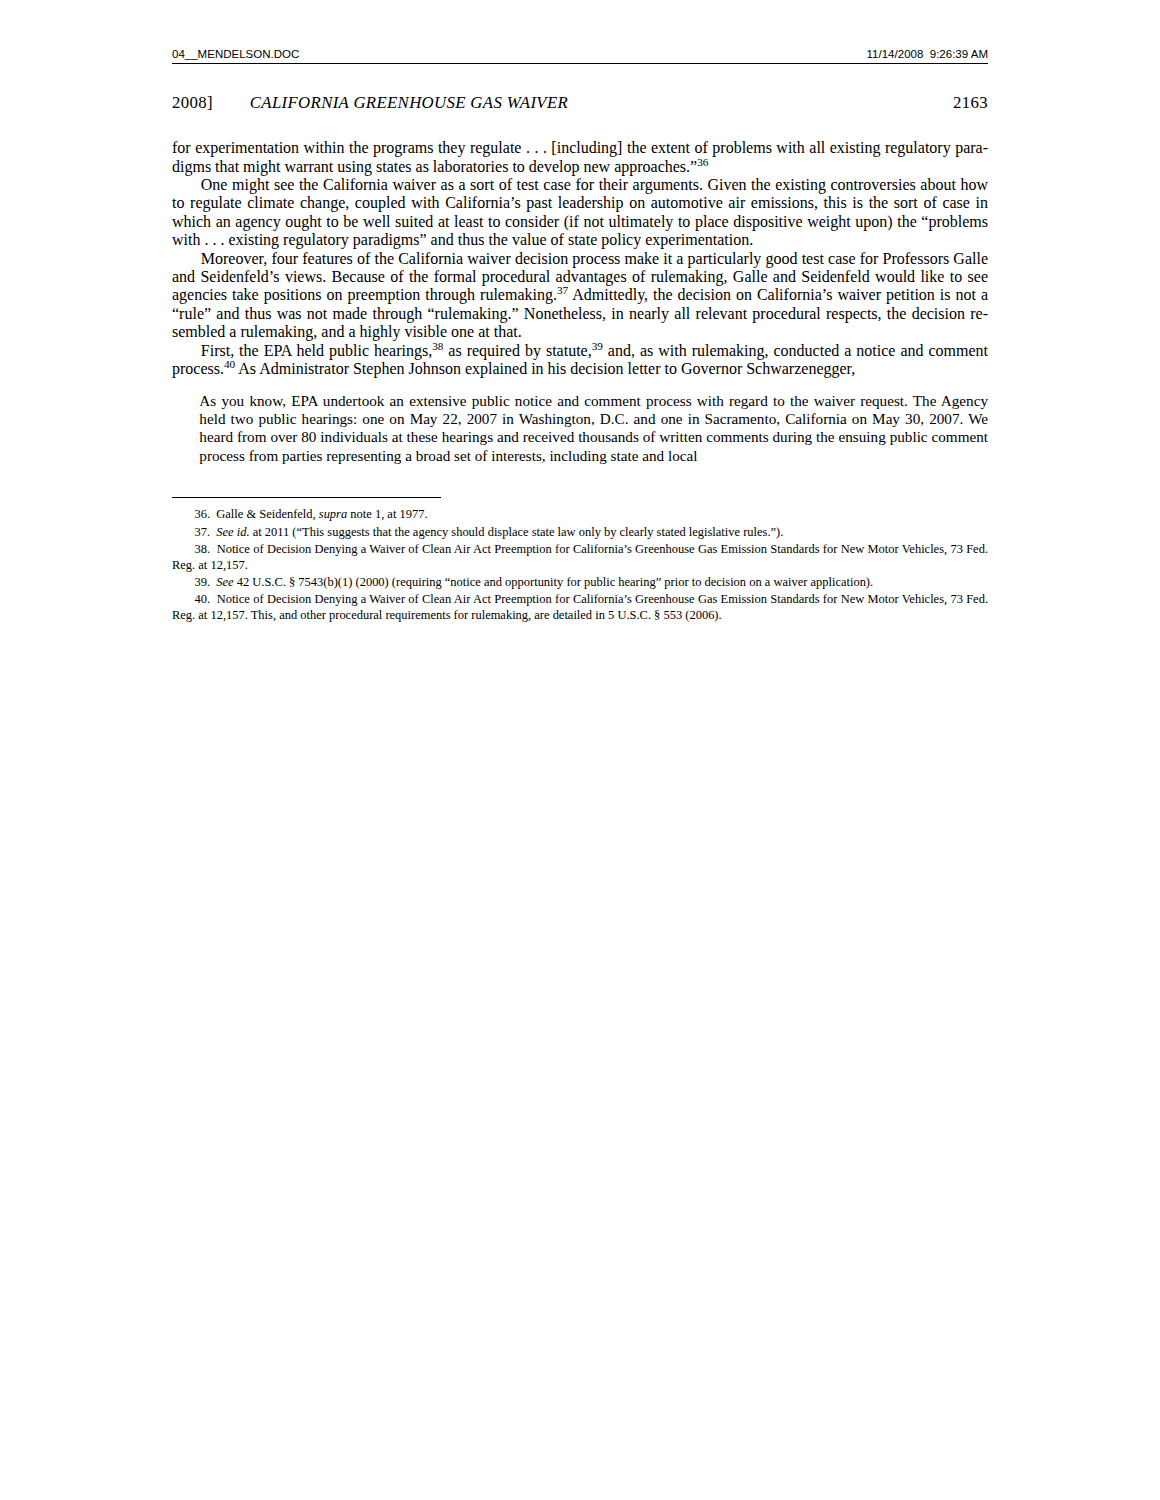04__MENDELSON.DOC 11/14/2008 9:26:39 AM
2008] California Greenhouse Gas Waiver 2163
for experimentation within the programs they regulate . . . [including] the extent of problems with all existing regulatory paradigms that might warrant using states as laboratories to develop new approaches.”36
One might see the California waiver as a sort of test case for their arguments. Given the existing controversies about how to regulate climate change, coupled with California’s past leadership on automotive air emissions, this is the sort of case in which an agency ought to be well suited at least to consider (if not ultimately to place dispositive weight upon) the “problems with . . . existing regulatory paradigms” and thus the value of state policy experimentation.
Moreover, four features of the California waiver decision process make it a particularly good test case for Professors Galle and Seidenfeld’s views. Because of the formal procedural advantages of rulemaking, Galle and Seidenfeld would like to see agencies take positions on preemption through rulemaking.37 Admittedly, the decision on California’s waiver petition is not a “rule” and thus was not made through “rulemaking.” Nonetheless, in nearly all relevant procedural respects, the decision resembled a rulemaking, and a highly visible one at that.
First, the EPA held public hearings,38 as required by statute,39 and, as with rulemaking, conducted a notice and comment process.40 As Administrator Stephen Johnson explained in his decision letter to Governor Schwarzenegger,
As you know, EPA undertook an extensive public notice and comment process with regard to the waiver request. The Agency held two public hearings: one on May 22, 2007 in Washington, D.C. and one in Sacramento, California on May 30, 2007. We heard from over 80 individuals at these hearings and received thousands of written comments during the ensuing public comment process from parties representing a broad set of interests, including state and local
36. Galle & Seidenfeld, supra note 1, at 1977.
37. See id. at 2011 (“This suggests that the agency should displace state law only by clearly stated legislative rules.”).
38. Notice of Decision Denying a Waiver of Clean Air Act Preemption for California’s Greenhouse Gas Emission Standards for New Motor Vehicles, 73 Fed. Reg. at 12,157.
39. See 42 U.S.C. § 7543(b)(1) (2000) (requiring “notice and opportunity for public hearing” prior to decision on a waiver application).
40. Notice of Decision Denying a Waiver of Clean Air Act Preemption for California’s Greenhouse Gas Emission Standards for New Motor Vehicles, 73 Fed. Reg. at 12,157. This, and other procedural requirements for rulemaking, are detailed in 5 U.S.C. § 553 (2006).